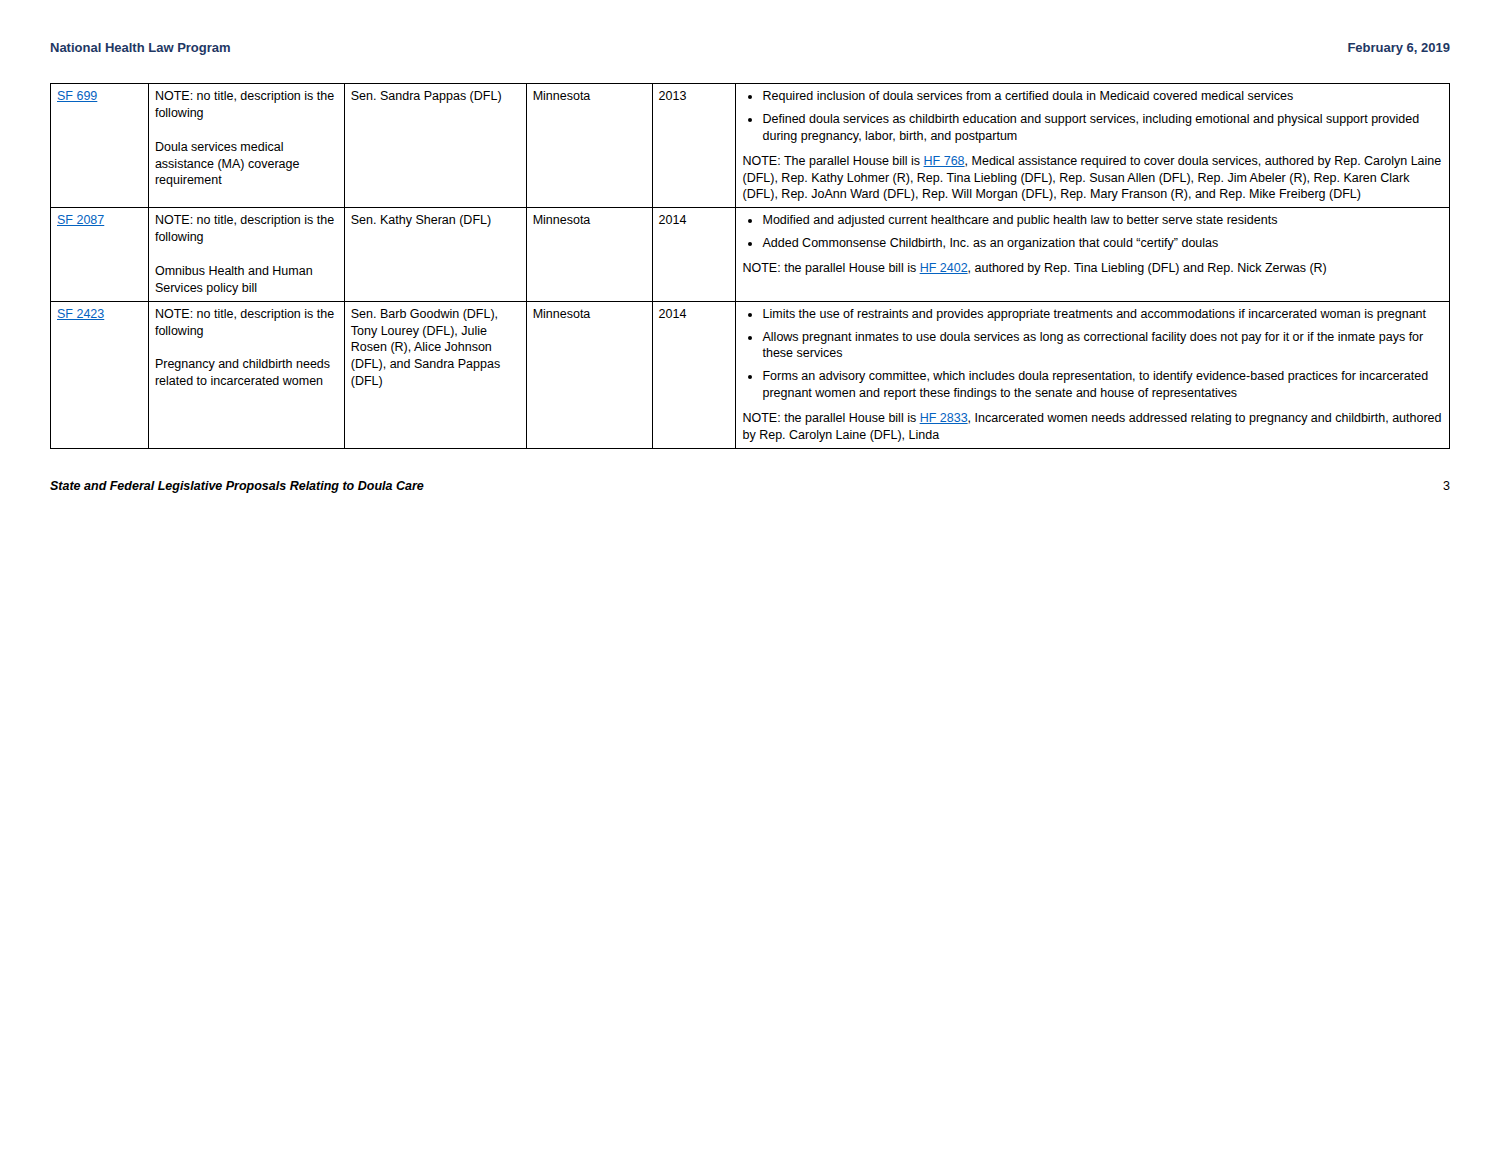National Health Law Program
February 6, 2019
| SF 699 | NOTE: no title, description is the following Doula services medical assistance (MA) coverage requirement | Sen. Sandra Pappas (DFL) | Minnesota | 2013 | Required inclusion of doula services from a certified doula in Medicaid covered medical services Defined doula services as childbirth education and support services, including emotional and physical support provided during pregnancy, labor, birth, and postpartum NOTE: The parallel House bill is HF 768 , Medical assistance required to cover doula services, authored by Rep. Carolyn Laine (DFL), Rep. Kathy Lohmer (R), Rep. Tina Liebling (DFL), Rep. Susan Allen (DFL), Rep. Jim Abeler (R), Rep. Karen Clark (DFL), Rep. JoAnn Ward (DFL), Rep. Will Morgan (DFL), Rep. Mary Franson (R), and Rep. Mike Freiberg (DFL) |
| SF 2087 | NOTE: no title, description is the following Omnibus Health and Human Services policy bill | Sen. Kathy Sheran (DFL) | Minnesota | 2014 | Modified and adjusted current healthcare and public health law to better serve state residents Added Commonsense Childbirth, Inc. as an organization that could “certify” doulas NOTE: the parallel House bill is HF 2402 , authored by Rep. Tina Liebling (DFL) and Rep. Nick Zerwas (R) |
| SF 2423 | NOTE: no title, description is the following Pregnancy and childbirth needs related to incarcerated women | Sen. Barb Goodwin (DFL), Tony Lourey (DFL), Julie Rosen (R), Alice Johnson (DFL), and Sandra Pappas (DFL) | Minnesota | 2014 | Limits the use of restraints and provides appropriate treatments and accommodations if incarcerated woman is pregnant Allows pregnant inmates to use doula services as long as correctional facility does not pay for it or if the inmate pays for these services Forms an advisory committee, which includes doula representation, to identify evidence-based practices for incarcerated pregnant women and report these findings to the senate and house of representatives NOTE: the parallel House bill is HF 2833 , Incarcerated women needs addressed relating to pregnancy and childbirth, authored by Rep. Carolyn Laine (DFL), Linda |
State and Federal Legislative Proposals Relating to Doula Care
3